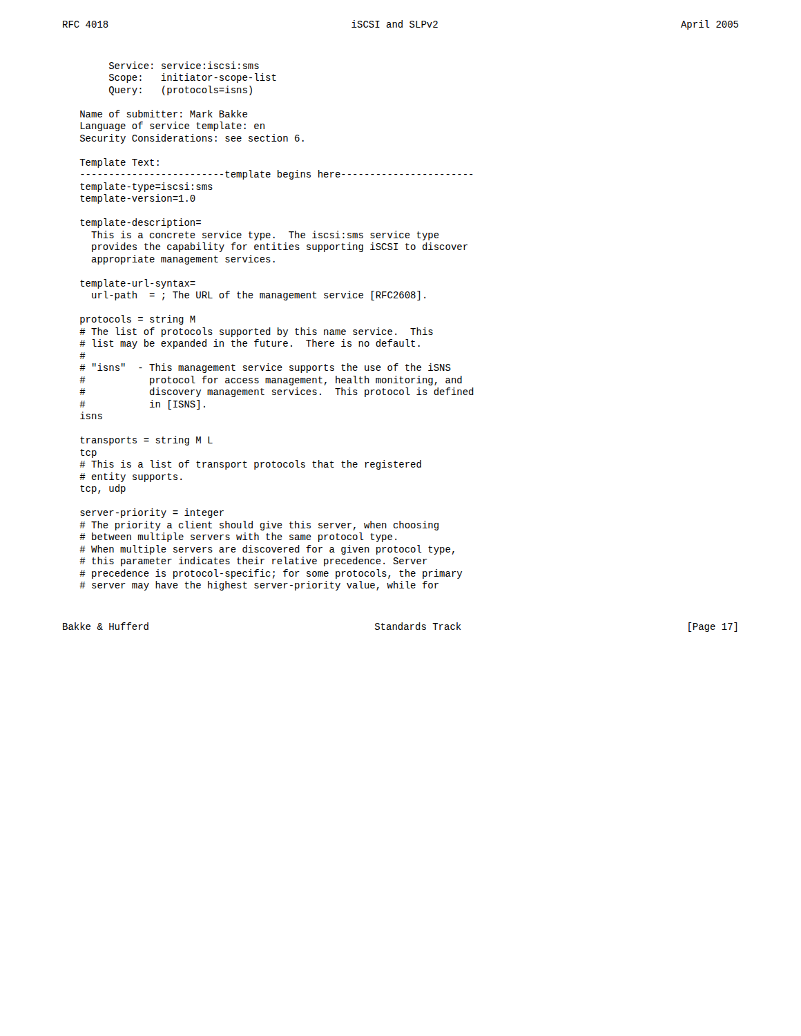RFC 4018 iSCSI and SLPv2 April 2005
        Service: service:iscsi:sms
        Scope:   initiator-scope-list
        Query:   (protocols=isns)

   Name of submitter: Mark Bakke
   Language of service template: en
   Security Considerations: see section 6.

   Template Text:
   -------------------------template begins here-----------------------
   template-type=iscsi:sms
   template-version=1.0

   template-description=
     This is a concrete service type.  The iscsi:sms service type
     provides the capability for entities supporting iSCSI to discover
     appropriate management services.

   template-url-syntax=
     url-path  = ; The URL of the management service [RFC2608].

   protocols = string M
   # The list of protocols supported by this name service.  This
   # list may be expanded in the future.  There is no default.
   #
   # "isns"  - This management service supports the use of the iSNS
   #           protocol for access management, health monitoring, and
   #           discovery management services.  This protocol is defined
   #           in [ISNS].
   isns

   transports = string M L
   tcp
   # This is a list of transport protocols that the registered
   # entity supports.
   tcp, udp

   server-priority = integer
   # The priority a client should give this server, when choosing
   # between multiple servers with the same protocol type.
   # When multiple servers are discovered for a given protocol type,
   # this parameter indicates their relative precedence. Server
   # precedence is protocol-specific; for some protocols, the primary
   # server may have the highest server-priority value, while for
Bakke & Hufferd Standards Track [Page 17]